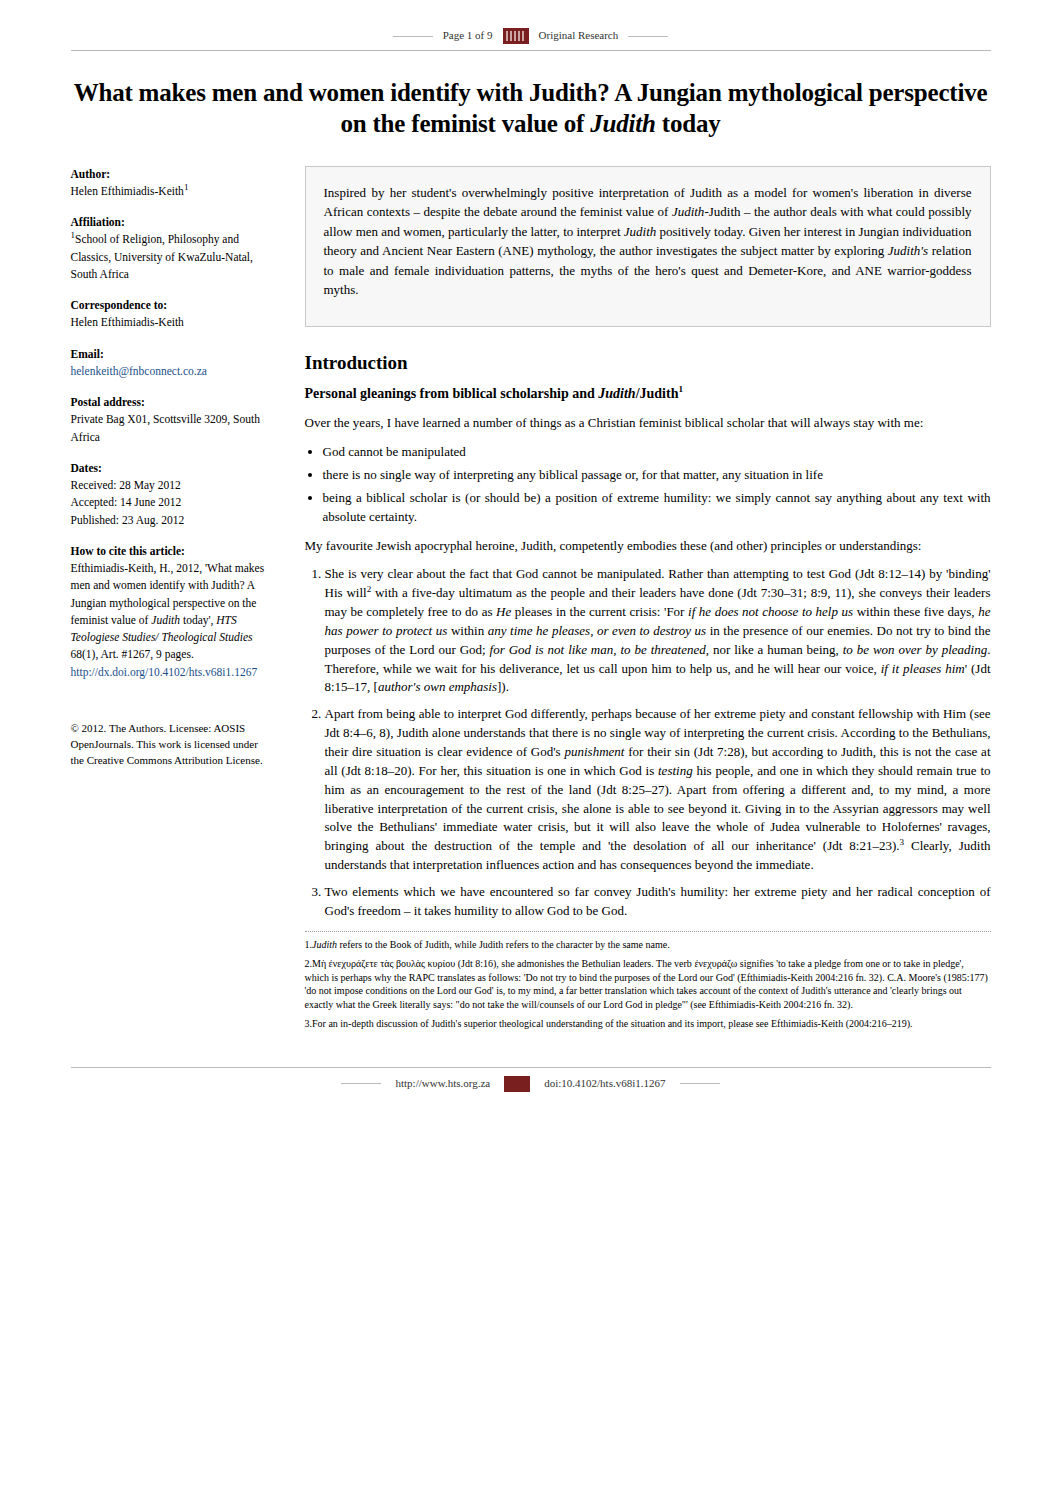Page 1 of 9 Original Research
What makes men and women identify with Judith? A Jungian mythological perspective on the feminist value of Judith today
Author:
Helen Efthimiadis-Keith1
Affiliation:
1School of Religion, Philosophy and Classics, University of KwaZulu-Natal, South Africa
Correspondence to:
Helen Efthimiadis-Keith
Email:
helenkeith@fnbconnect.co.za
Postal address:
Private Bag X01, Scottsville 3209, South Africa
Dates:
Received: 28 May 2012
Accepted: 14 June 2012
Published: 23 Aug. 2012
How to cite this article:
Efthimiadis-Keith, H., 2012, 'What makes men and women identify with Judith? A Jungian mythological perspective on the feminist value of Judith today', HTS Teologiese Studies/ Theological Studies 68(1), Art. #1267, 9 pages. http://dx.doi.org/10.4102/hts.v68i1.1267
© 2012. The Authors. Licensee: AOSIS OpenJournals. This work is licensed under the Creative Commons Attribution License.
Inspired by her student's overwhelmingly positive interpretation of Judith as a model for women's liberation in diverse African contexts – despite the debate around the feminist value of Judith-Judith – the author deals with what could possibly allow men and women, particularly the latter, to interpret Judith positively today. Given her interest in Jungian individuation theory and Ancient Near Eastern (ANE) mythology, the author investigates the subject matter by exploring Judith's relation to male and female individuation patterns, the myths of the hero's quest and Demeter-Kore, and ANE warrior-goddess myths.
Introduction
Personal gleanings from biblical scholarship and Judith/Judith1
Over the years, I have learned a number of things as a Christian feminist biblical scholar that will always stay with me:
God cannot be manipulated
there is no single way of interpreting any biblical passage or, for that matter, any situation in life
being a biblical scholar is (or should be) a position of extreme humility: we simply cannot say anything about any text with absolute certainty.
My favourite Jewish apocryphal heroine, Judith, competently embodies these (and other) principles or understandings:
She is very clear about the fact that God cannot be manipulated. Rather than attempting to test God (Jdt 8:12–14) by 'binding' His will2 with a five-day ultimatum as the people and their leaders have done (Jdt 7:30–31; 8:9, 11), she conveys their leaders may be completely free to do as He pleases in the current crisis: 'For if he does not choose to help us within these five days, he has power to protect us within any time he pleases, or even to destroy us in the presence of our enemies. Do not try to bind the purposes of the Lord our God; for God is not like man, to be threatened, nor like a human being, to be won over by pleading. Therefore, while we wait for his deliverance, let us call upon him to help us, and he will hear our voice, if it pleases him' (Jdt 8:15–17, [author's own emphasis]).
Apart from being able to interpret God differently, perhaps because of her extreme piety and constant fellowship with Him (see Jdt 8:4–6, 8), Judith alone understands that there is no single way of interpreting the current crisis. According to the Bethulians, their dire situation is clear evidence of God's punishment for their sin (Jdt 7:28), but according to Judith, this is not the case at all (Jdt 8:18–20). For her, this situation is one in which God is testing his people, and one in which they should remain true to him as an encouragement to the rest of the land (Jdt 8:25–27). Apart from offering a different and, to my mind, a more liberative interpretation of the current crisis, she alone is able to see beyond it. Giving in to the Assyrian aggressors may well solve the Bethulians' immediate water crisis, but it will also leave the whole of Judea vulnerable to Holofernes' ravages, bringing about the destruction of the temple and 'the desolation of all our inheritance' (Jdt 8:21–23).3 Clearly, Judith understands that interpretation influences action and has consequences beyond the immediate.
Two elements which we have encountered so far convey Judith's humility: her extreme piety and her radical conception of God's freedom – it takes humility to allow God to be God.
1. Judith refers to the Book of Judith, while Judith refers to the character by the same name.
2. Μὴ ἐνεχυράζετε τὰς βουλὰς κυρίου (Jdt 8:16), she admonishes the Bethulian leaders. The verb ἐνεχυράζω signifies 'to take a pledge from one or to take in pledge', which is perhaps why the RAPC translates as follows: 'Do not try to bind the purposes of the Lord our God' (Efthimiadis-Keith 2004:216 fn. 32). C.A. Moore's (1985:177) 'do not impose conditions on the Lord our God' is, to my mind, a far better translation which takes account of the context of Judith's utterance and 'clearly brings out exactly what the Greek literally says: "do not take the will/counsels of our Lord God in pledge"' (see Efthimiadis-Keith 2004:216 fn. 32).
3. For an in-depth discussion of Judith's superior theological understanding of the situation and its import, please see Efthimiadis-Keith (2004:216–219).
http://www.hts.org.za doi:10.4102/hts.v68i1.1267